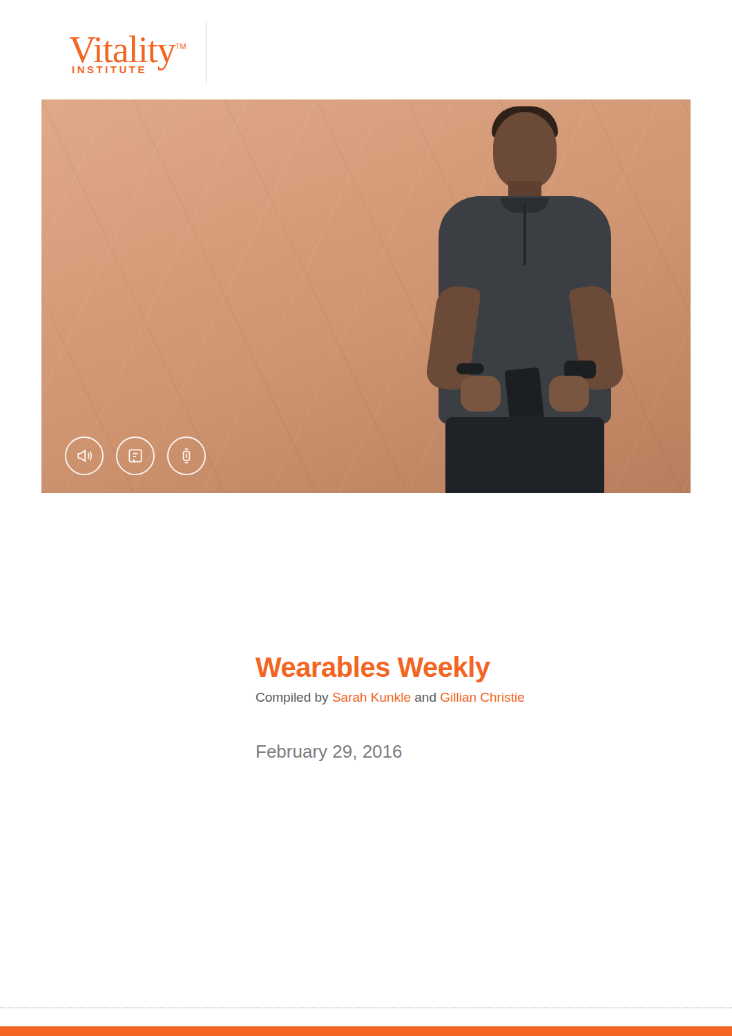VitalityTM INSTITUTE
Wearables Weekly
Compiled by Sarah Kunkle and Gillian Christie
February 29, 2016